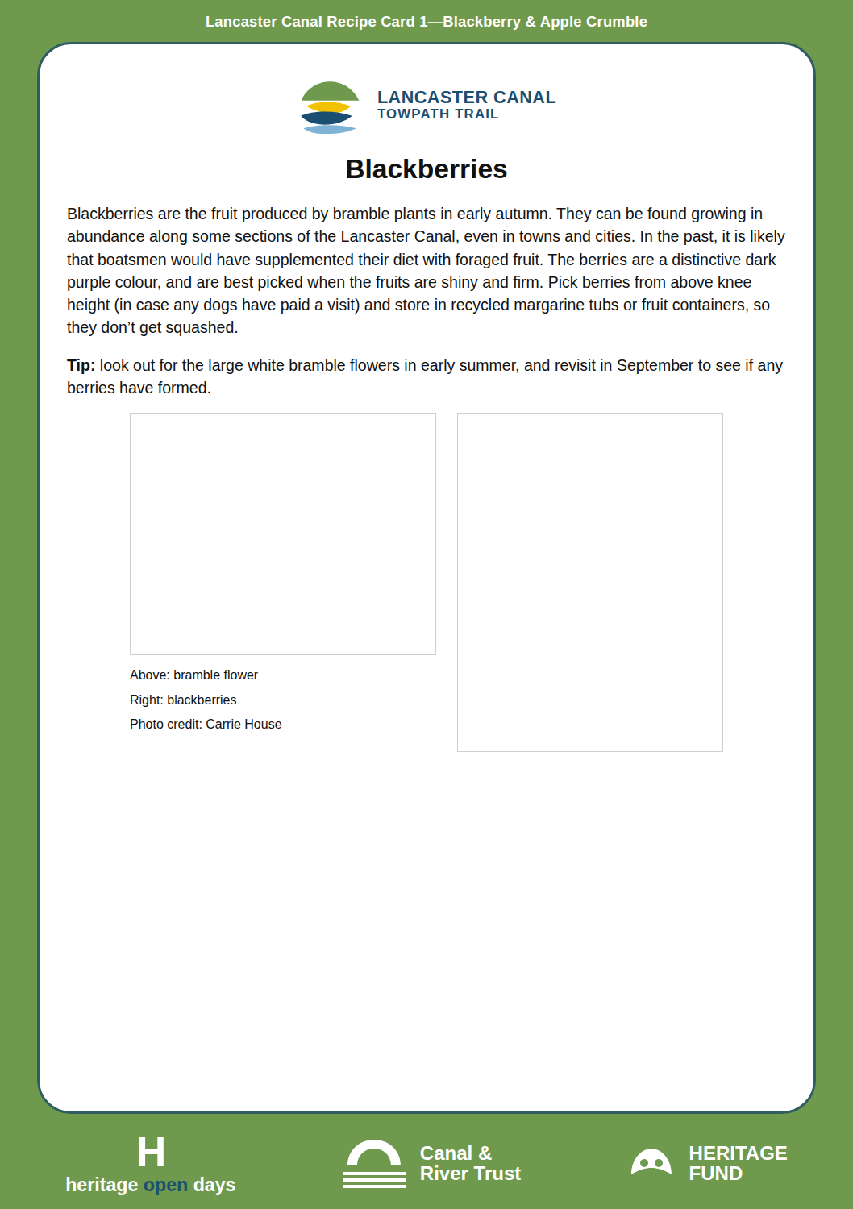Lancaster Canal Recipe Card 1—Blackberry & Apple Crumble
LANCASTER CANAL
TOWPATH TRAIL
Blackberries
Blackberries are the fruit produced by bramble plants in early autumn. They can be found growing in abundance along some sections of the Lancaster Canal, even in towns and cities. In the past, it is likely that boatsmen would have supplemented their diet with foraged fruit. The berries are a distinctive dark purple colour, and are best picked when the fruits are shiny and firm. Pick berries from above knee height (in case any dogs have paid a visit) and store in recycled margarine tubs or fruit containers, so they don’t get squashed.
Tip: look out for the large white bramble flowers in early summer, and revisit in September to see if any berries have formed.
Above: bramble flower
Right: blackberries
Photo credit: Carrie House
H heritage open days
Canal &
River Trust
HERITAGE
FUND